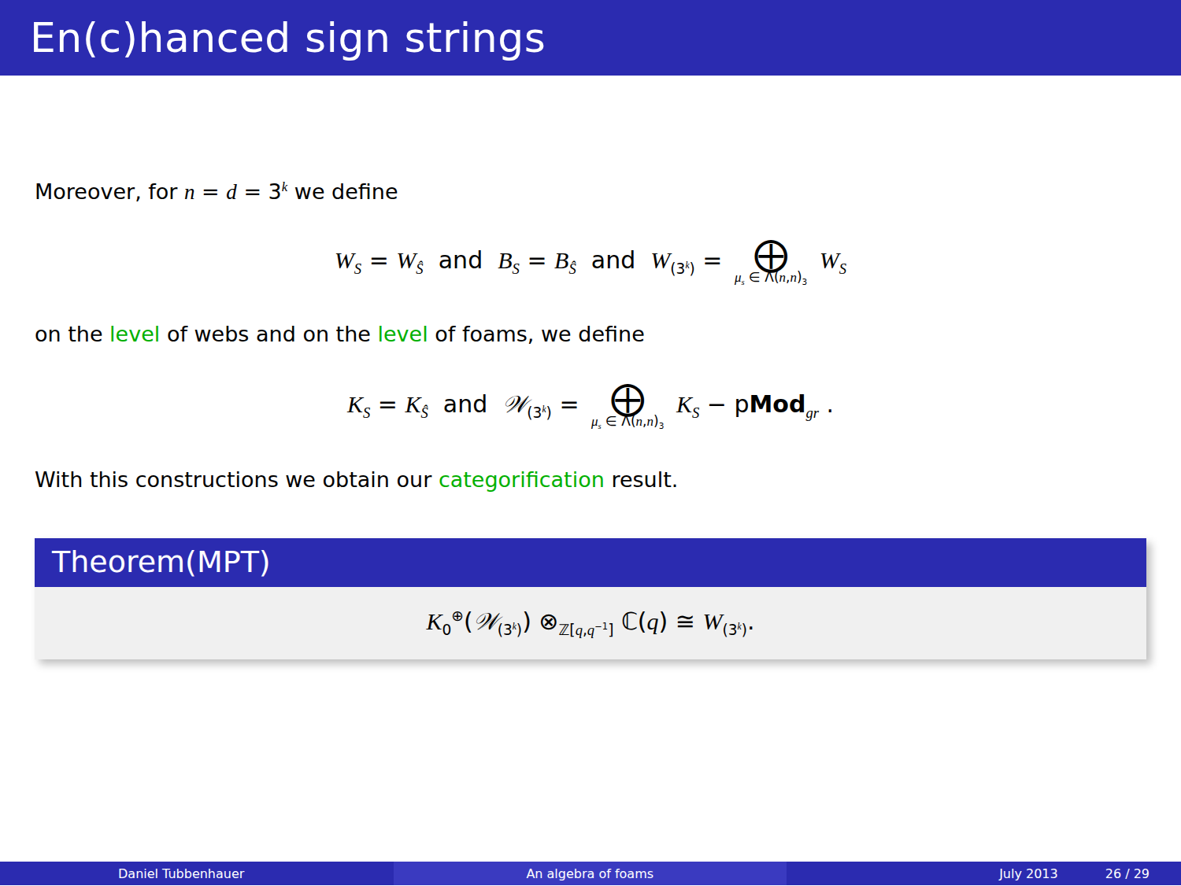En(c)hanced sign strings
Moreover, for n = d = 3k we define
WS = WŜ and BS = BŜ and W(3k) = ⨁ μs ∈ Λ(n,n)3 WS
on the level of webs and on the level of foams, we define
KS = KŜ and 𝒲(3k) = ⨁ μs ∈ Λ(n,n)3 KS − pModgr .
With this constructions we obtain our categorification result.
Theorem(MPT)
K0⊕(𝒲(3k)) ⊗ℤ[q,q−1] ℂ(q) ≅ W(3k).
Daniel Tubbenhauer
An algebra of foams
July 201326 / 29